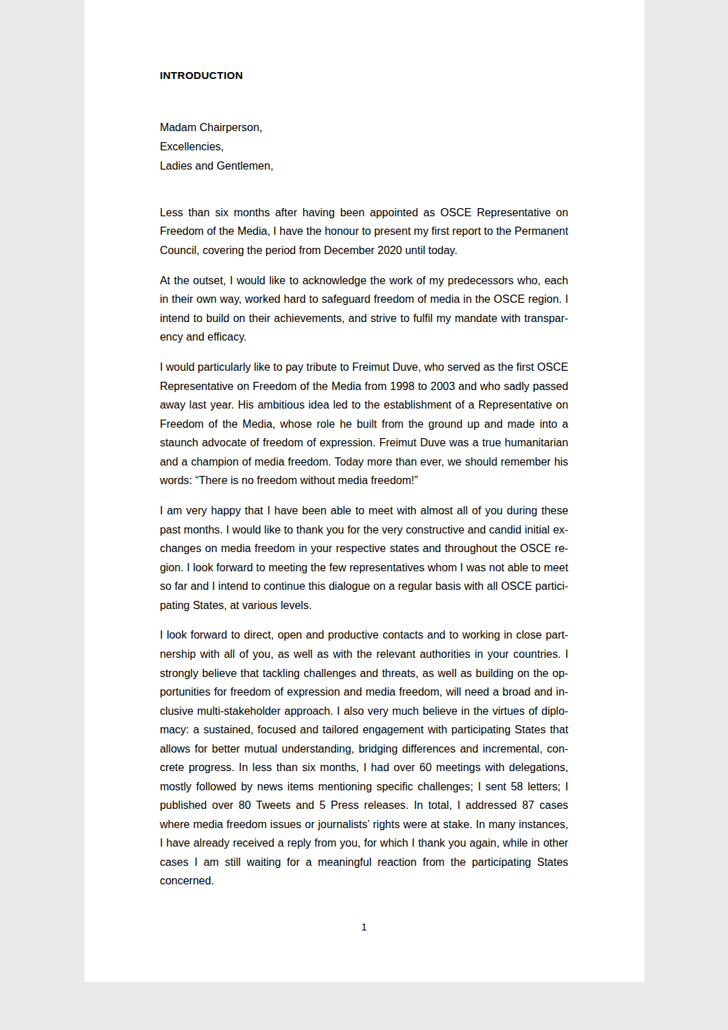INTRODUCTION
Madam Chairperson,
Excellencies,
Ladies and Gentlemen,
Less than six months after having been appointed as OSCE Representative on Freedom of the Media, I have the honour to present my first report to the Permanent Council, covering the period from December 2020 until today.
At the outset, I would like to acknowledge the work of my predecessors who, each in their own way, worked hard to safeguard freedom of media in the OSCE region. I intend to build on their achievements, and strive to fulfil my mandate with transparency and efficacy.
I would particularly like to pay tribute to Freimut Duve, who served as the first OSCE Representative on Freedom of the Media from 1998 to 2003 and who sadly passed away last year. His ambitious idea led to the establishment of a Representative on Freedom of the Media, whose role he built from the ground up and made into a staunch advocate of freedom of expression. Freimut Duve was a true humanitarian and a champion of media freedom. Today more than ever, we should remember his words: “There is no freedom without media freedom!”
I am very happy that I have been able to meet with almost all of you during these past months. I would like to thank you for the very constructive and candid initial exchanges on media freedom in your respective states and throughout the OSCE region. I look forward to meeting the few representatives whom I was not able to meet so far and I intend to continue this dialogue on a regular basis with all OSCE participating States, at various levels.
I look forward to direct, open and productive contacts and to working in close partnership with all of you, as well as with the relevant authorities in your countries. I strongly believe that tackling challenges and threats, as well as building on the opportunities for freedom of expression and media freedom, will need a broad and inclusive multi-stakeholder approach. I also very much believe in the virtues of diplomacy: a sustained, focused and tailored engagement with participating States that allows for better mutual understanding, bridging differences and incremental, concrete progress. In less than six months, I had over 60 meetings with delegations, mostly followed by news items mentioning specific challenges; I sent 58 letters; I published over 80 Tweets and 5 Press releases. In total, I addressed 87 cases where media freedom issues or journalists’ rights were at stake. In many instances, I have already received a reply from you, for which I thank you again, while in other cases I am still waiting for a meaningful reaction from the participating States concerned.
1